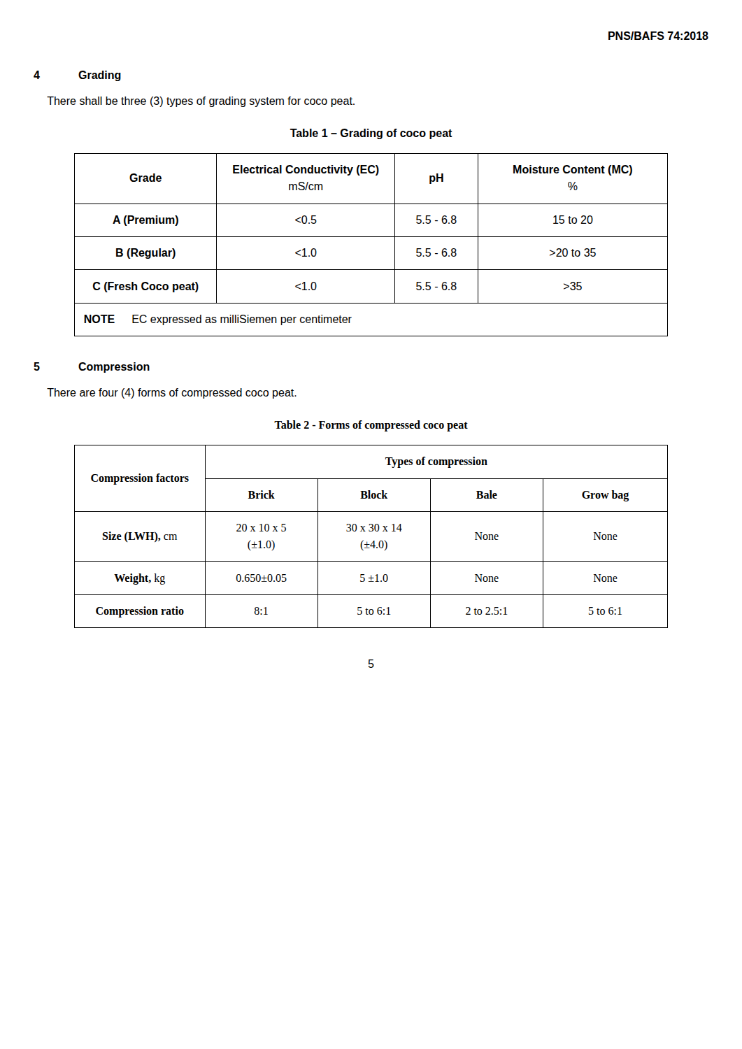PNS/BAFS 74:2018
4 Grading
There shall be three (3) types of grading system for coco peat.
Table 1 – Grading of coco peat
| Grade | Electrical Conductivity (EC) mS/cm | pH | Moisture Content (MC) % |
| --- | --- | --- | --- |
| A (Premium) | <0.5 | 5.5 - 6.8 | 15 to 20 |
| B (Regular) | <1.0 | 5.5 - 6.8 | >20 to 35 |
| C (Fresh Coco peat) | <1.0 | 5.5 - 6.8 | >35 |
| NOTE EC expressed as milliSiemen per centimeter |
5 Compression
There are four (4) forms of compressed coco peat.
Table 2 - Forms of compressed coco peat
| Compression factors | Types of compression |
| --- | --- |
| Brick | Block | Bale | Grow bag |
| Size (LWH), cm | 20 x 10 x 5 (±1.0) | 30 x 30 x 14 (±4.0) | None | None |
| Weight, kg | 0.650±0.05 | 5 ±1.0 | None | None |
| Compression ratio | 8:1 | 5 to 6:1 | 2 to 2.5:1 | 5 to 6:1 |
5